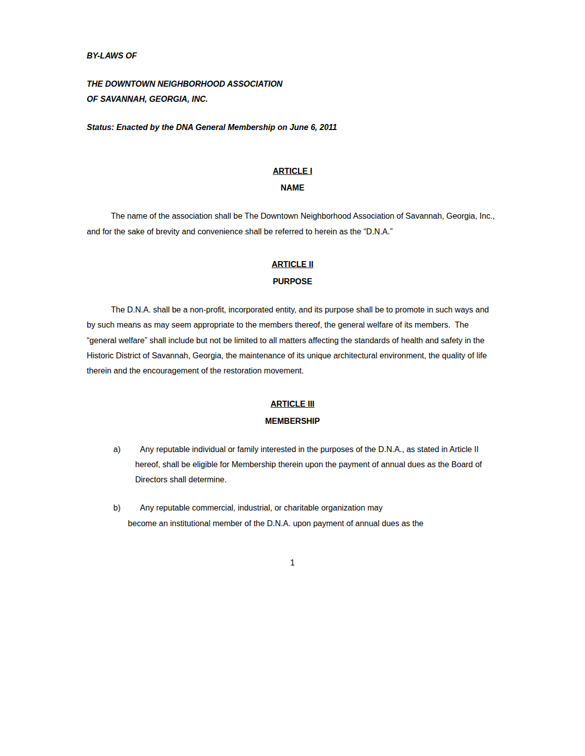BY-LAWS OF
THE DOWNTOWN NEIGHBORHOOD ASSOCIATION
OF SAVANNAH, GEORGIA, INC.
Status: Enacted by the DNA General Membership on June 6, 2011
ARTICLE I
NAME
The name of the association shall be The Downtown Neighborhood Association of Savannah, Georgia, Inc., and for the sake of brevity and convenience shall be referred to herein as the “D.N.A.”
ARTICLE II
PURPOSE
The D.N.A. shall be a non-profit, incorporated entity, and its purpose shall be to promote in such ways and by such means as may seem appropriate to the members thereof, the general welfare of its members. The “general welfare” shall include but not be limited to all matters affecting the standards of health and safety in the Historic District of Savannah, Georgia, the maintenance of its unique architectural environment, the quality of life therein and the encouragement of the restoration movement.
ARTICLE III
MEMBERSHIP
a) Any reputable individual or family interested in the purposes of the D.N.A., as stated in Article II hereof, shall be eligible for Membership therein upon the payment of annual dues as the Board of Directors shall determine.
b) Any reputable commercial, industrial, or charitable organization maybecome an institutional member of the D.N.A. upon payment of annual dues as the
1